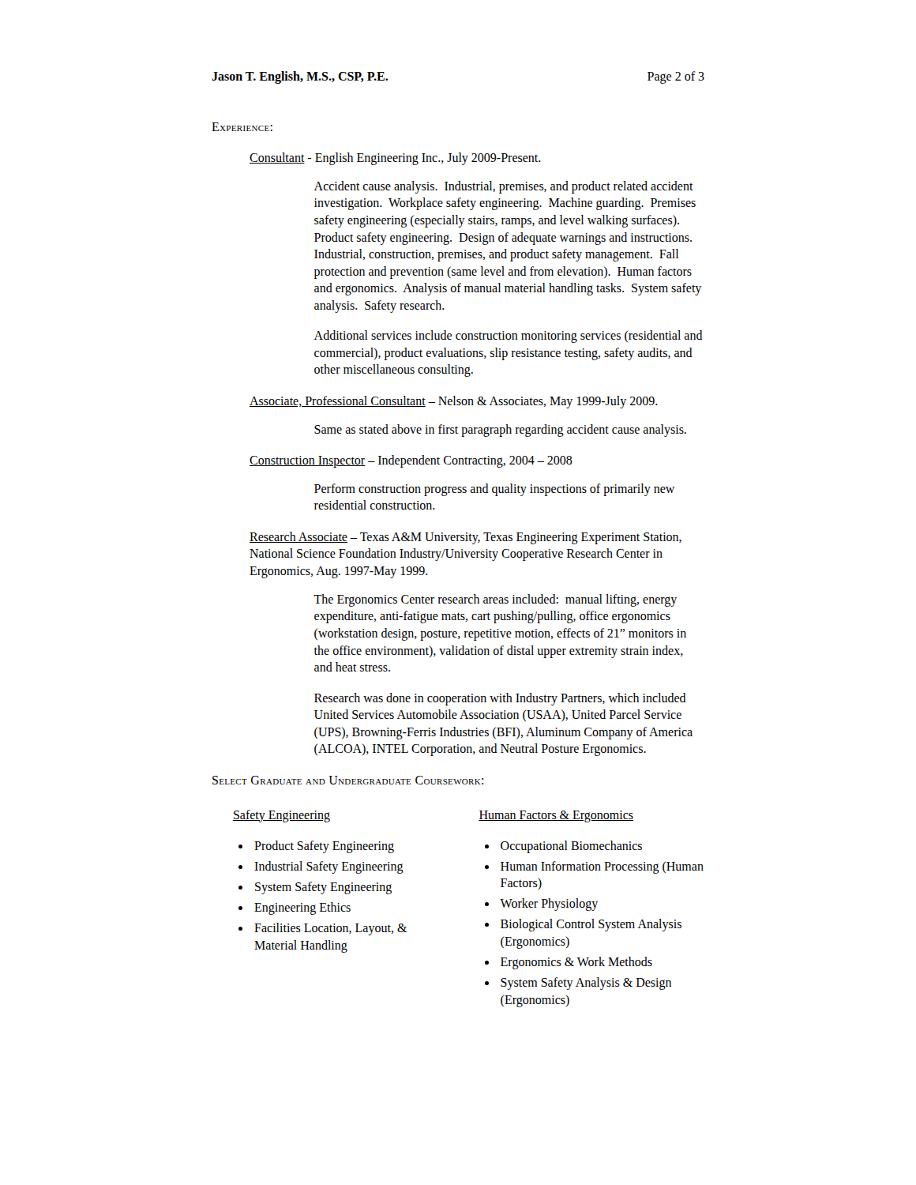Jason T. English, M.S., CSP, P.E. Page 2 of 3
Experience:
Consultant - English Engineering Inc., July 2009-Present.
Accident cause analysis. Industrial, premises, and product related accident investigation. Workplace safety engineering. Machine guarding. Premises safety engineering (especially stairs, ramps, and level walking surfaces). Product safety engineering. Design of adequate warnings and instructions. Industrial, construction, premises, and product safety management. Fall protection and prevention (same level and from elevation). Human factors and ergonomics. Analysis of manual material handling tasks. System safety analysis. Safety research.
Additional services include construction monitoring services (residential and commercial), product evaluations, slip resistance testing, safety audits, and other miscellaneous consulting.
Associate, Professional Consultant – Nelson & Associates, May 1999-July 2009.
Same as stated above in first paragraph regarding accident cause analysis.
Construction Inspector – Independent Contracting, 2004 – 2008
Perform construction progress and quality inspections of primarily new residential construction.
Research Associate – Texas A&M University, Texas Engineering Experiment Station, National Science Foundation Industry/University Cooperative Research Center in Ergonomics, Aug. 1997-May 1999.
The Ergonomics Center research areas included: manual lifting, energy expenditure, anti-fatigue mats, cart pushing/pulling, office ergonomics (workstation design, posture, repetitive motion, effects of 21” monitors in the office environment), validation of distal upper extremity strain index, and heat stress.
Research was done in cooperation with Industry Partners, which included United Services Automobile Association (USAA), United Parcel Service (UPS), Browning-Ferris Industries (BFI), Aluminum Company of America (ALCOA), INTEL Corporation, and Neutral Posture Ergonomics.
Select Graduate and Undergraduate Coursework:
Safety Engineering
Product Safety Engineering
Industrial Safety Engineering
System Safety Engineering
Engineering Ethics
Facilities Location, Layout, & Material Handling
Human Factors & Ergonomics
Occupational Biomechanics
Human Information Processing (Human Factors)
Worker Physiology
Biological Control System Analysis (Ergonomics)
Ergonomics & Work Methods
System Safety Analysis & Design (Ergonomics)